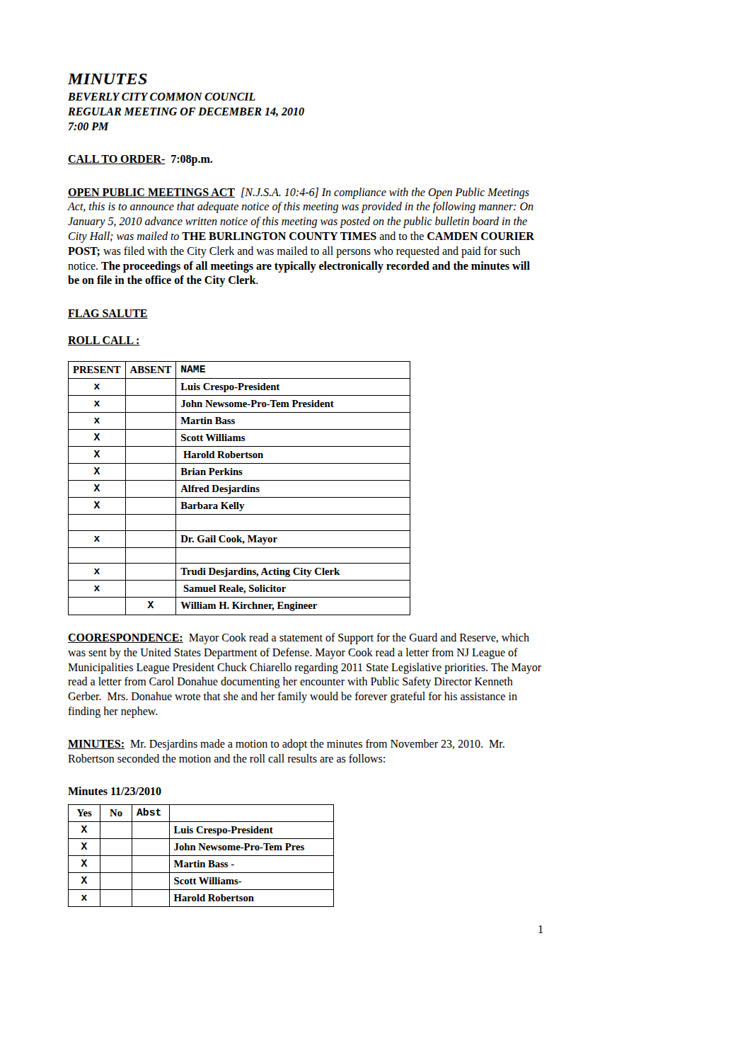MINUTES
BEVERLY CITY COMMON COUNCIL
REGULAR MEETING OF DECEMBER 14, 2010
7:00 PM
CALL TO ORDER-
7:08p.m.
OPEN PUBLIC MEETINGS ACT
[N.J.S.A. 10:4-6] In compliance with the Open Public Meetings Act, this is to announce that adequate notice of this meeting was provided in the following manner: On January 5, 2010 advance written notice of this meeting was posted on the public bulletin board in the City Hall; was mailed to THE BURLINGTON COUNTY TIMES and to the CAMDEN COURIER POST; was filed with the City Clerk and was mailed to all persons who requested and paid for such notice. The proceedings of all meetings are typically electronically recorded and the minutes will be on file in the office of the City Clerk.
FLAG SALUTE
ROLL CALL :
| PRESENT | ABSENT | NAME |
| --- | --- | --- |
| x | | Luis Crespo-President |
| x | | John Newsome-Pro-Tem President |
| x | | Martin Bass |
| X | | Scott Williams |
| X | | Harold Robertson |
| X | | Brian Perkins |
| X | | Alfred Desjardins |
| X | | Barbara Kelly |
| x | | Dr. Gail Cook, Mayor |
| x | | Trudi Desjardins, Acting City Clerk |
| x | | Samuel Reale, Solicitor |
| | X | William H. Kirchner, Engineer |
COORESPONDENCE: Mayor Cook read a statement of Support for the Guard and Reserve, which was sent by the United States Department of Defense. Mayor Cook read a letter from NJ League of Municipalities League President Chuck Chiarello regarding 2011 State Legislative priorities. The Mayor read a letter from Carol Donahue documenting her encounter with Public Safety Director Kenneth Gerber. Mrs. Donahue wrote that she and her family would be forever grateful for his assistance in finding her nephew.
MINUTES: Mr. Desjardins made a motion to adopt the minutes from November 23, 2010. Mr. Robertson seconded the motion and the roll call results are as follows:
Minutes 11/23/2010
| Yes | No | Abst | |
| --- | --- | --- | --- |
| X | | | Luis Crespo-President |
| X | | | John Newsome-Pro-Tem Pres |
| X | | | Martin Bass - |
| X | | | Scott Williams- |
| x | | | Harold Robertson |
1